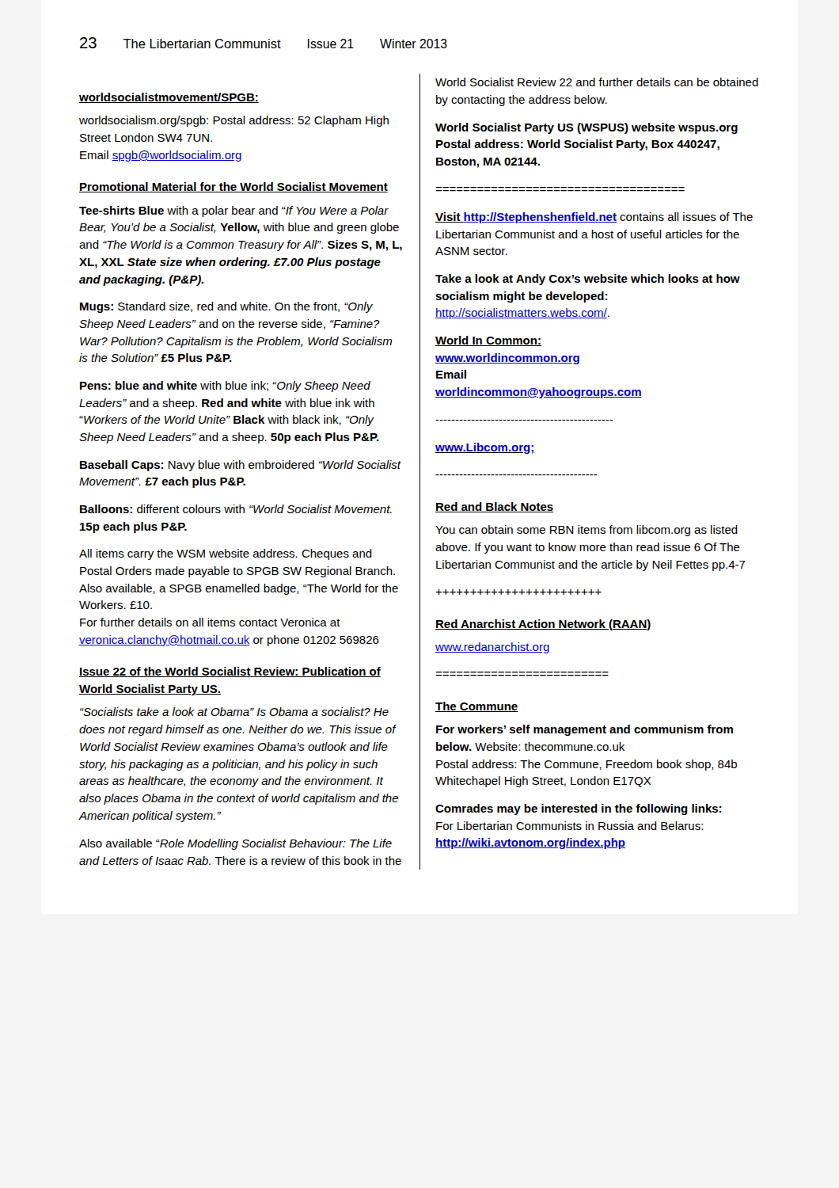23 The Libertarian Communist Issue 21 Winter 2013
worldsocialistmovement/SPGB:
worldsocialism.org/spgb: Postal address: 52 Clapham High Street London SW4 7UN.
Email spgb@worldsocialim.org
Promotional Material for the World Socialist Movement
Tee-shirts Blue with a polar bear and “If You Were a Polar Bear, You’d be a Socialist, Yellow, with blue and green globe and “The World is a Common Treasury for All”. Sizes S, M, L, XL, XXL State size when ordering. £7.00 Plus postage and packaging. (P&P).
Mugs: Standard size, red and white. On the front, “Only Sheep Need Leaders” and on the reverse side, “Famine? War? Pollution? Capitalism is the Problem, World Socialism is the Solution” £5 Plus P&P.
Pens: blue and white with blue ink; “Only Sheep Need Leaders” and a sheep. Red and white with blue ink with “Workers of the World Unite” Black with black ink, “Only Sheep Need Leaders” and a sheep. 50p each Plus P&P.
Baseball Caps: Navy blue with embroidered “World Socialist Movement”. £7 each plus P&P.
Balloons: different colours with “World Socialist Movement. 15p each plus P&P.
All items carry the WSM website address. Cheques and Postal Orders made payable to SPGB SW Regional Branch. Also available, a SPGB enamelled badge, “The World for the Workers. £10.
For further details on all items contact Veronica at veronica.clanchy@hotmail.co.uk or phone 01202 569826
Issue 22 of the World Socialist Review: Publication of World Socialist Party US.
“Socialists take a look at Obama” Is Obama a socialist? He does not regard himself as one. Neither do we. This issue of World Socialist Review examines Obama’s outlook and life story, his packaging as a politician, and his policy in such areas as healthcare, the economy and the environment. It also places Obama in the context of world capitalism and the American political system.”
Also available “Role Modelling Socialist Behaviour: The Life and Letters of Isaac Rab. There is a review of this book in the World Socialist Review 22 and further details can be obtained by contacting the address below.
World Socialist Party US (WSPUS) website wspus.org Postal address: World Socialist Party, Box 440247, Boston, MA 02144.
====================================
Visit http://Stephenshenfield.net contains all issues of The Libertarian Communist and a host of useful articles for the ASNM sector.
Take a look at Andy Cox’s website which looks at how socialism might be developed: http://socialistmatters.webs.com/.
World In Common:
www.worldincommon.org
Email
worldincommon@yahoogroups.com
---------------------------------------------
www.Libcom.org;
-----------------------------------------
Red and Black Notes
You can obtain some RBN items from libcom.org as listed above. If you want to know more than read issue 6 Of The Libertarian Communist and the article by Neil Fettes pp.4-7
++++++++++++++++++++++++
Red Anarchist Action Network (RAAN)
www.redanarchist.org
=========================
The Commune
For workers’ self management and communism from below. Website: thecommune.co.uk
Postal address: The Commune, Freedom book shop, 84b Whitechapel High Street, London E17QX
Comrades may be interested in the following links:
For Libertarian Communists in Russia and Belarus: http://wiki.avtonom.org/index.php